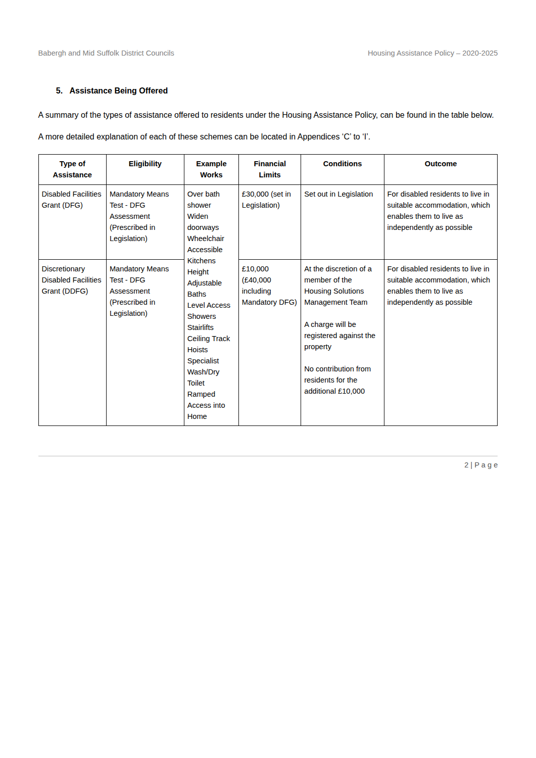Babergh and Mid Suffolk District Councils Housing Assistance Policy – 2020-2025
5. Assistance Being Offered
A summary of the types of assistance offered to residents under the Housing Assistance Policy, can be found in the table below.
A more detailed explanation of each of these schemes can be located in Appendices ‘C’ to ‘I’.
| Type of Assistance | Eligibility | Example Works | Financial Limits | Conditions | Outcome |
| --- | --- | --- | --- | --- | --- |
| Disabled Facilities Grant (DFG) | Mandatory Means Test - DFG Assessment (Prescribed in Legislation) | Over bath shower Widen doorways Wheelchair Accessible Kitchens Height Adjustable Baths Level Access Showers Stairlifts Ceiling Track Hoists Specialist Wash/Dry Toilet Ramped Access into Home | £30,000 (set in Legislation) | Set out in Legislation | For disabled residents to live in suitable accommodation, which enables them to live as independently as possible |
| Discretionary Disabled Facilities Grant (DDFG) | Mandatory Means Test - DFG Assessment (Prescribed in Legislation) | £10,000 (£40,000 including Mandatory DFG) | At the discretion of a member of the Housing Solutions Management Team A charge will be registered against the property No contribution from residents for the additional £10,000 | For disabled residents to live in suitable accommodation, which enables them to live as independently as possible |
2 | P a g e